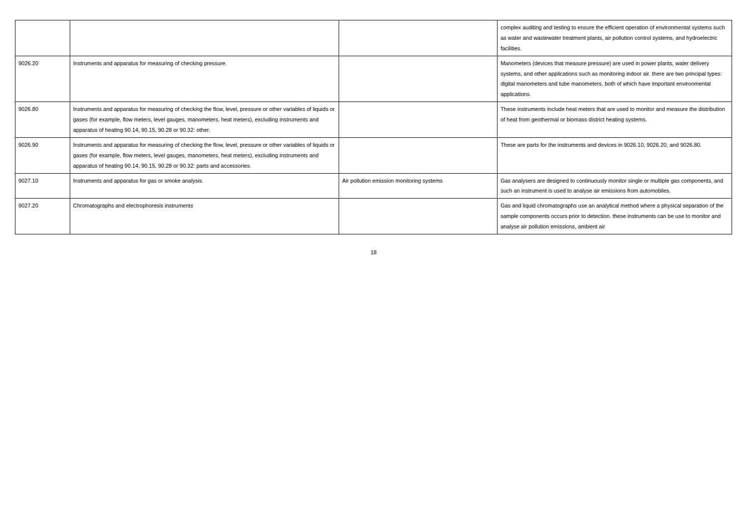| | | | complex auditing and testing to ensure the efficient operation of environmental systems such as water and wastewater treatment plants, air pollution control systems, and hydroelectric facilities. |
| 9026.20 | Instruments and apparatus for measuring of checking pressure. | | Manometers (devices that measure pressure) are used in power plants, water delivery systems, and other applications such as monitoring indoor air. there are two principal types: digital manometers and tube manometers, both of which have important environmental applications. |
| 9026.80 | Instruments and apparatus for measuring of checking the flow, level, pressure or other variables of liquids or gases (for example, flow meters, level gauges, manometers, heat meters), excluding instruments and apparatus of heating 90.14, 90.15, 90.28 or 90.32: other. | | These instruments include heat meters that are used to monitor and measure the distribution of heat from geothermal or biomass district heating systems. |
| 9026.90 | Instruments and apparatus for measuring of checking the flow, level, pressure or other variables of liquids or gases (for example, flow meters, level gauges, manometers, heat meters), excluding instruments and apparatus of heating 90.14, 90.15, 90.28 or 90.32: parts and accessories. | | These are parts for the instruments and devices in 9026.10, 9026.20, and 9026.80. |
| 9027.10 | Instruments and apparatus for gas or smoke analysis. | Air pollution emission monitoring systems | Gas analysers are designed to continuously monitor single or multiple gas components, and such an instrument is used to analyse air emissions from automobiles. |
| 9027.20 | Chromatographs and electrophoresis instruments | | Gas and liquid chromatographs use an analytical method where a physical separation of the sample components occurs prior to detection. these instruments can be use to monitor and analyse air pollution emissions, ambient air |
18